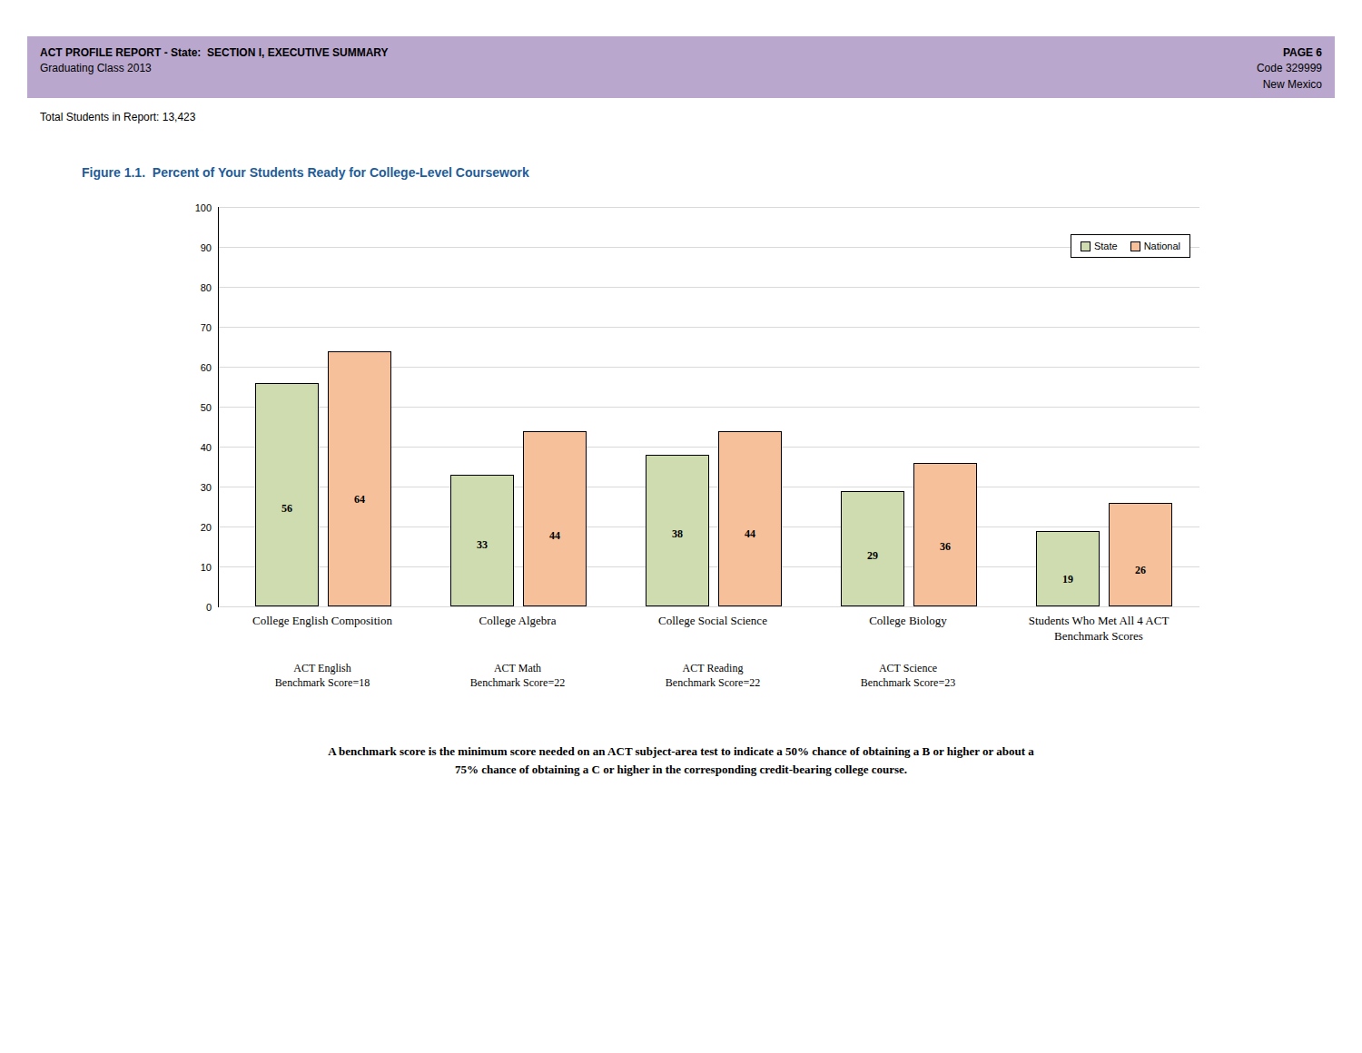ACT PROFILE REPORT - State: SECTION I, EXECUTIVE SUMMARY
PAGE 6
Graduating Class 2013
Code 329999
New Mexico
Total Students in Report: 13,423
Figure 1.1. Percent of Your Students Ready for College-Level Coursework
100
90
80
70
60
50
40
30
20
10
0
State
National
56
64
33
44
38
44
29
36
19
26
College English Composition
College Algebra
College Social Science
College Biology
Students Who Met All 4 ACT
Benchmark Scores
ACT English
Benchmark Score=18
ACT Math
Benchmark Score=22
ACT Reading
Benchmark Score=22
ACT Science
Benchmark Score=23
A benchmark score is the minimum score needed on an ACT subject-area test to indicate a 50% chance of obtaining a B or higher or about a
75% chance of obtaining a C or higher in the corresponding credit-bearing college course.